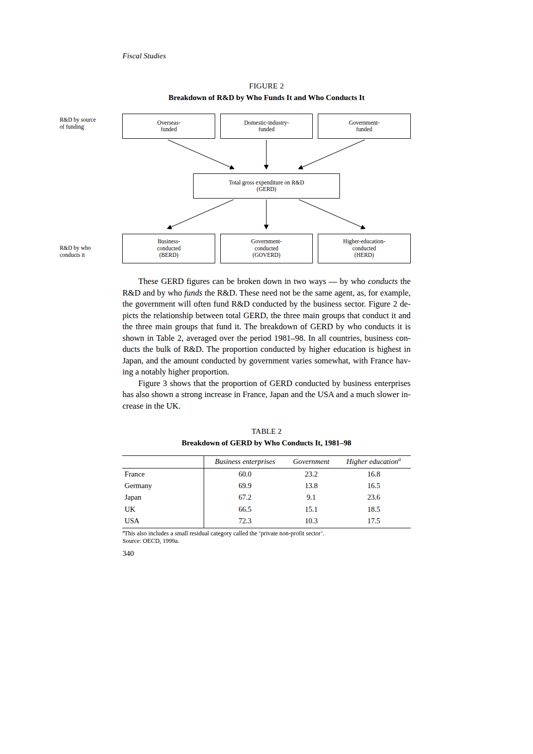Fiscal Studies
FIGURE 2
Breakdown of R&D by Who Funds It and Who Conducts It
R&D by source
of funding
R&D by who
conducts it
Overseas-
funded
Domestic-industry-
funded
Government-
funded
Total gross expenditure on R&D
(GERD)
Business-
conducted
(BERD)
Government-
conducted
(GOVERD)
Higher-education-
conducted
(HERD)
These GERD figures can be broken down in two ways — by who conducts the R&D and by who funds the R&D. These need not be the same agent, as, for example, the government will often fund R&D conducted by the business sector. Figure 2 depicts the relationship between total GERD, the three main groups that conduct it and the three main groups that fund it. The breakdown of GERD by who conducts it is shown in Table 2, averaged over the period 1981–98. In all countries, business conducts the bulk of R&D. The proportion conducted by higher education is highest in Japan, and the amount conducted by government varies somewhat, with France having a notably higher proportion.
Figure 3 shows that the proportion of GERD conducted by business enterprises has also shown a strong increase in France, Japan and the USA and a much slower increase in the UK.
TABLE 2
Breakdown of GERD by Who Conducts It, 1981–98
| | Business enterprises | Government | Higher education a |
| --- | --- | --- | --- |
| France | 60.0 | 23.2 | 16.8 |
| Germany | 69.9 | 13.8 | 16.5 |
| Japan | 67.2 | 9.1 | 23.6 |
| UK | 66.5 | 15.1 | 18.5 |
| USA | 72.3 | 10.3 | 17.5 |
aThis also includes a small residual category called the ‘private non-profit sector’.
Source: OECD, 1999a.
340